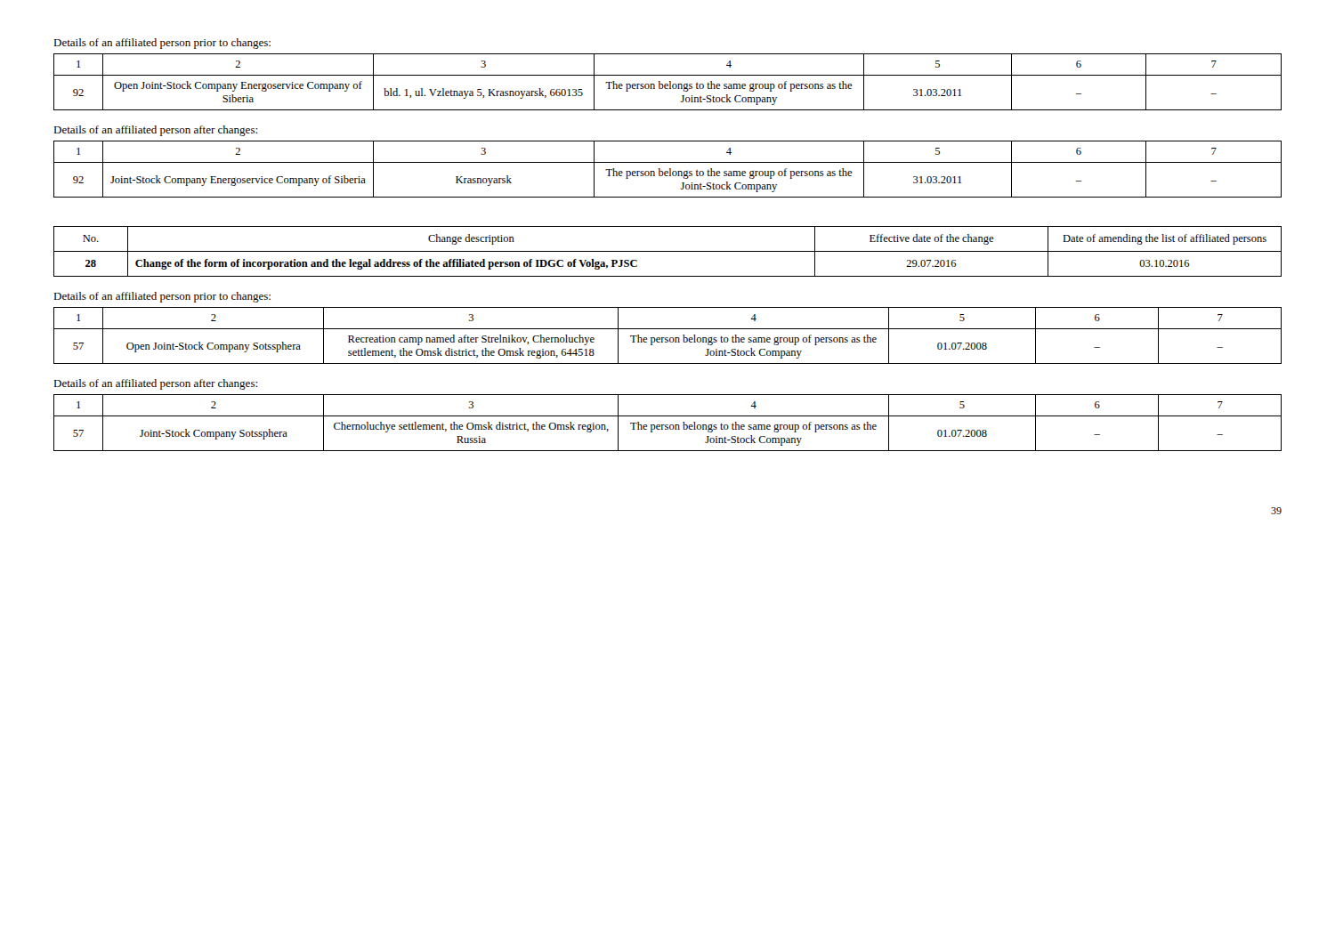Details of an affiliated person prior to changes:
| 1 | 2 | 3 | 4 | 5 | 6 | 7 |
| 92 | Open Joint-Stock Company Energoservice Company of Siberia | bld. 1, ul. Vzletnaya 5, Krasnoyarsk, 660135 | The person belongs to the same group of persons as the Joint-Stock Company | 31.03.2011 | – | – |
Details of an affiliated person after changes:
| 1 | 2 | 3 | 4 | 5 | 6 | 7 |
| 92 | Joint-Stock Company Energoservice Company of Siberia | Krasnoyarsk | The person belongs to the same group of persons as the Joint-Stock Company | 31.03.2011 | – | – |
| No. | Change description | Effective date of the change | Date of amending the list of affiliated persons |
| 28 | Change of the form of incorporation and the legal address of the affiliated person of IDGC of Volga, PJSC | 29.07.2016 | 03.10.2016 |
Details of an affiliated person prior to changes:
| 1 | 2 | 3 | 4 | 5 | 6 | 7 |
| 57 | Open Joint-Stock Company Sotssphera | Recreation camp named after Strelnikov, Chernoluchye settlement, the Omsk district, the Omsk region, 644518 | The person belongs to the same group of persons as the Joint-Stock Company | 01.07.2008 | – | – |
Details of an affiliated person after changes:
| 1 | 2 | 3 | 4 | 5 | 6 | 7 |
| 57 | Joint-Stock Company Sotssphera | Chernoluchye settlement, the Omsk district, the Omsk region, Russia | The person belongs to the same group of persons as the Joint-Stock Company | 01.07.2008 | – | – |
39